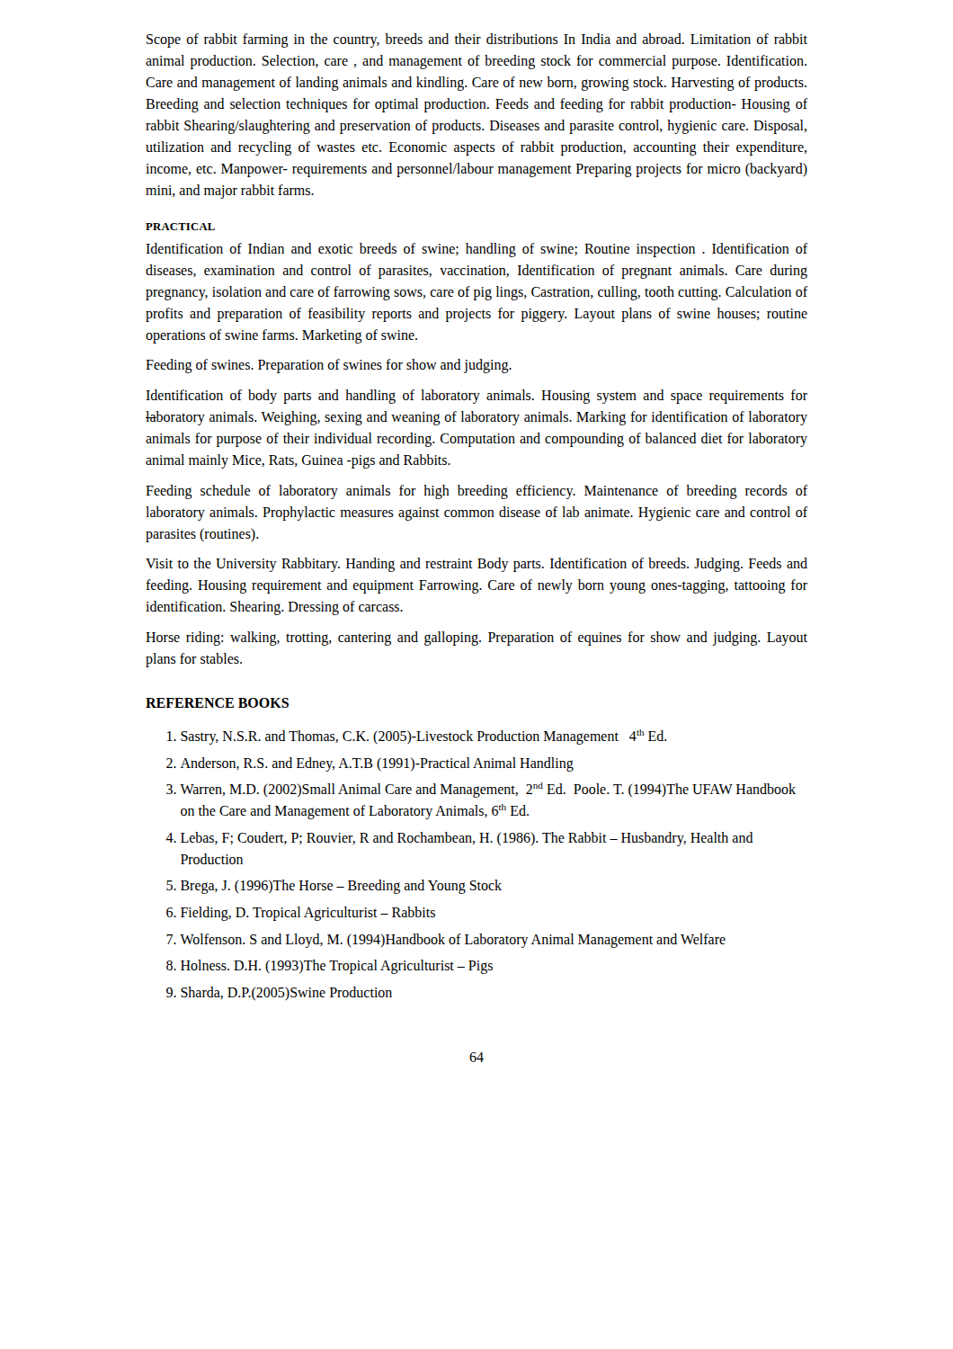Scope of rabbit farming in the country, breeds and their distributions In India and abroad. Limitation of rabbit animal production. Selection, care , and management of breeding stock for commercial purpose. Identification. Care and management of landing animals and kindling. Care of new born, growing stock. Harvesting of products. Breeding and selection techniques for optimal production. Feeds and feeding for rabbit production- Housing of rabbit Shearing/slaughtering and preservation of products. Diseases and parasite control, hygienic care. Disposal, utilization and recycling of wastes etc. Economic aspects of rabbit production, accounting their expenditure, income, etc. Manpower- requirements and personnel/labour management Preparing projects for micro (backyard) mini, and major rabbit farms.
Practical
Identification of Indian and exotic breeds of swine; handling of swine; Routine inspection . Identification of diseases, examination and control of parasites, vaccination, Identification of pregnant animals. Care during pregnancy, isolation and care of farrowing sows, care of pig lings, Castration, culling, tooth cutting. Calculation of profits and preparation of feasibility reports and projects for piggery. Layout plans of swine houses; routine operations of swine farms. Marketing of swine.
Feeding of swines. Preparation of swines for show and judging.
Identification of body parts and handling of laboratory animals. Housing system and space requirements for laboratory animals. Weighing, sexing and weaning of laboratory animals. Marking for identification of laboratory animals for purpose of their individual recording. Computation and compounding of balanced diet for laboratory animal mainly Mice, Rats, Guinea -pigs and Rabbits.
Feeding schedule of laboratory animals for high breeding efficiency. Maintenance of breeding records of laboratory animals. Prophylactic measures against common disease of lab animate. Hygienic care and control of parasites (routines).
Visit to the University Rabbitary. Handing and restraint Body parts. Identification of breeds. Judging. Feeds and feeding. Housing requirement and equipment Farrowing. Care of newly born young ones-tagging, tattooing for identification. Shearing. Dressing of carcass.
Horse riding: walking, trotting, cantering and galloping. Preparation of equines for show and judging. Layout plans for stables.
REFERENCE BOOKS
Sastry, N.S.R. and Thomas, C.K. (2005)-Livestock Production Management 4th Ed.
Anderson, R.S. and Edney, A.T.B (1991)-Practical Animal Handling
Warren, M.D. (2002)Small Animal Care and Management, 2nd Ed. Poole. T. (1994)The UFAW Handbook on the Care and Management of Laboratory Animals, 6th Ed.
Lebas, F; Coudert, P; Rouvier, R and Rochambean, H. (1986). The Rabbit – Husbandry, Health and Production
Brega, J. (1996)The Horse – Breeding and Young Stock
Fielding, D. Tropical Agriculturist – Rabbits
Wolfenson. S and Lloyd, M. (1994)Handbook of Laboratory Animal Management and Welfare
Holness. D.H. (1993)The Tropical Agriculturist – Pigs
Sharda, D.P.(2005)Swine Production
64